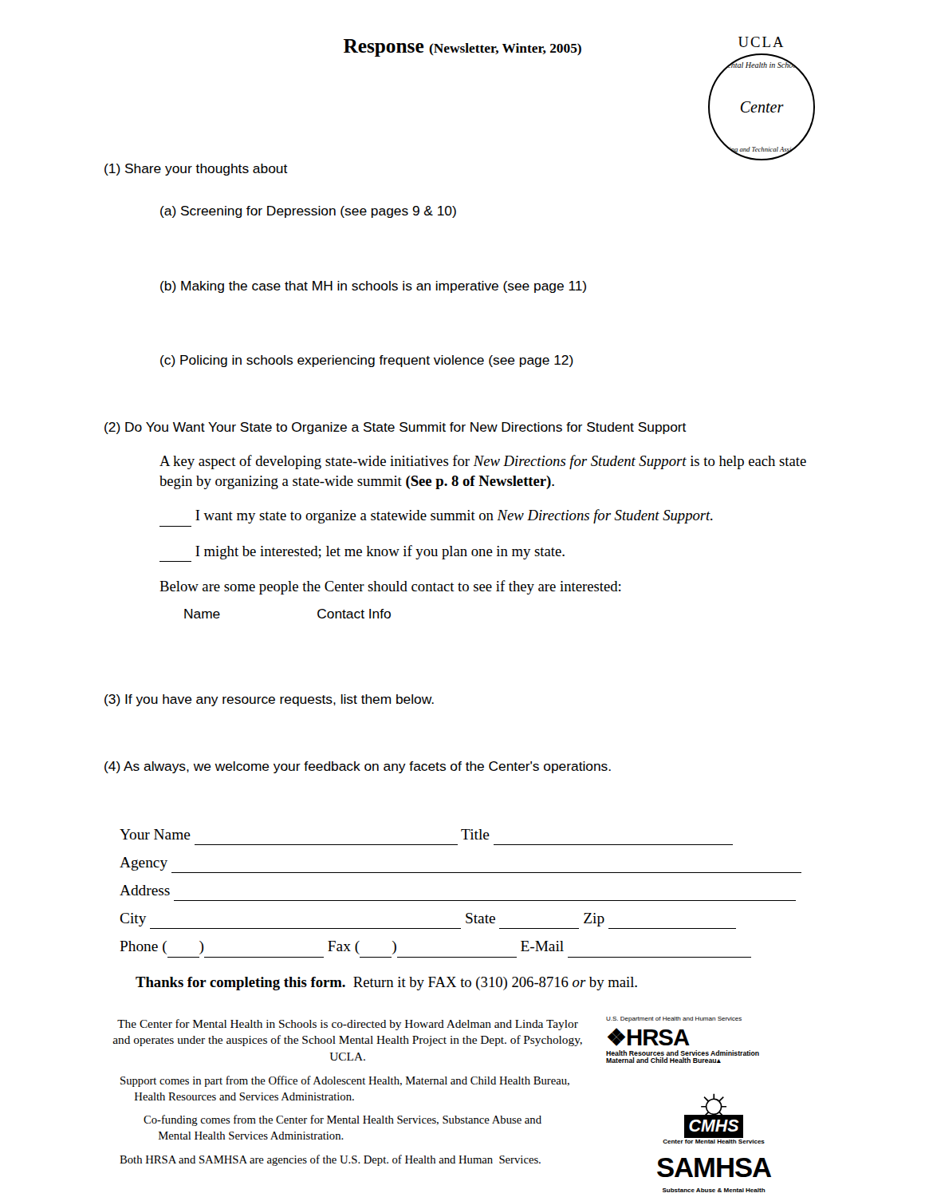UCLA
Mental Health in Schools
Center
Training and Technical Assistance
Response (Newsletter, Winter, 2005)
(1) Share your thoughts about
(a) Screening for Depression (see pages 9 & 10)
(b) Making the case that MH in schools is an imperative (see page 11)
(c) Policing in schools experiencing frequent violence (see page 12)
(2) Do You Want Your State to Organize a State Summit for New Directions for Student Support
A key aspect of developing state-wide initiatives for New Directions for Student Support is to help each state begin by organizing a state-wide summit (See p. 8 of Newsletter).
I want my state to organize a statewide summit on New Directions for Student Support.
I might be interested; let me know if you plan one in my state.
Below are some people the Center should contact to see if they are interested:
| Name | Contact Info |
(3) If you have any resource requests, list them below.
(4) As always, we welcome your feedback on any facets of the Center's operations.
Your Name Title
Agency
Address
City State Zip
Phone ( ) Fax ( ) E-Mail
Thanks for completing this form. Return it by FAX to (310) 206-8716 or by mail.
U.S. Department of Health and Human Services
❖HRSA
Health Resources and Services Administration
Maternal and Child Health Bureau▴
☼
CMHS
Center for Mental Health Services
SAMHSA
Substance Abuse & Mental Health
Services Administration
The Center for Mental Health in Schools is co-directed by Howard Adelman and Linda Taylor
and operates under the auspices of the School Mental Health Project in the Dept. of Psychology, UCLA.
Support comes in part from the Office of Adolescent Health, Maternal and Child Health Bureau,
Health Resources and Services Administration.
Co-funding comes from the Center for Mental Health Services, Substance Abuse and
Mental Health Services Administration.
Both HRSA and SAMHSA are agencies of the U.S. Dept. of Health and Human Services.